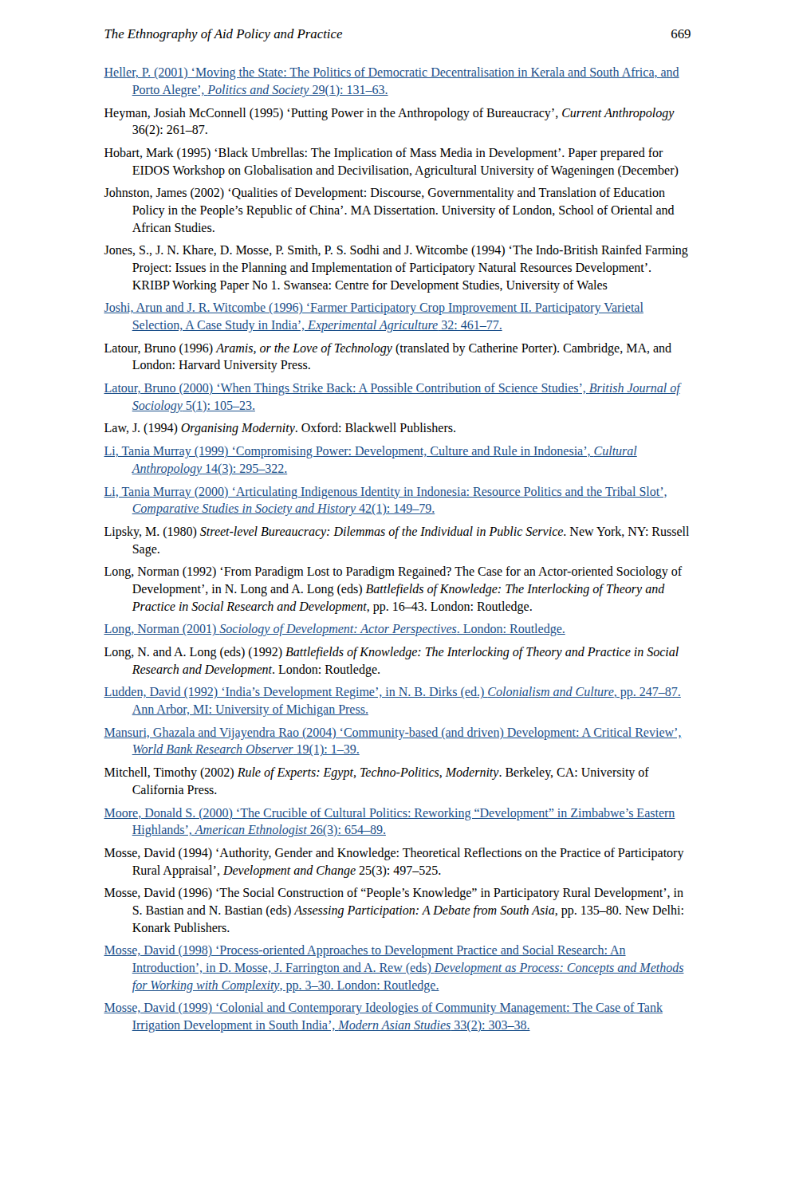The Ethnography of Aid Policy and Practice 669
Heller, P. (2001) ‘Moving the State: The Politics of Democratic Decentralisation in Kerala and South Africa, and Porto Alegre’, Politics and Society 29(1): 131–63.
Heyman, Josiah McConnell (1995) ‘Putting Power in the Anthropology of Bureaucracy’, Current Anthropology 36(2): 261–87.
Hobart, Mark (1995) ‘Black Umbrellas: The Implication of Mass Media in Development’. Paper prepared for EIDOS Workshop on Globalisation and Decivilisation, Agricultural University of Wageningen (December)
Johnston, James (2002) ‘Qualities of Development: Discourse, Governmentality and Translation of Education Policy in the People’s Republic of China’. MA Dissertation. University of London, School of Oriental and African Studies.
Jones, S., J. N. Khare, D. Mosse, P. Smith, P. S. Sodhi and J. Witcombe (1994) ‘The Indo-British Rainfed Farming Project: Issues in the Planning and Implementation of Participatory Natural Resources Development’. KRIBP Working Paper No 1. Swansea: Centre for Development Studies, University of Wales
Joshi, Arun and J. R. Witcombe (1996) ‘Farmer Participatory Crop Improvement II. Participatory Varietal Selection, A Case Study in India’, Experimental Agriculture 32: 461–77.
Latour, Bruno (1996) Aramis, or the Love of Technology (translated by Catherine Porter). Cambridge, MA, and London: Harvard University Press.
Latour, Bruno (2000) ‘When Things Strike Back: A Possible Contribution of Science Studies’, British Journal of Sociology 5(1): 105–23.
Law, J. (1994) Organising Modernity. Oxford: Blackwell Publishers.
Li, Tania Murray (1999) ‘Compromising Power: Development, Culture and Rule in Indonesia’, Cultural Anthropology 14(3): 295–322.
Li, Tania Murray (2000) ‘Articulating Indigenous Identity in Indonesia: Resource Politics and the Tribal Slot’, Comparative Studies in Society and History 42(1): 149–79.
Lipsky, M. (1980) Street-level Bureaucracy: Dilemmas of the Individual in Public Service. New York, NY: Russell Sage.
Long, Norman (1992) ‘From Paradigm Lost to Paradigm Regained? The Case for an Actor-oriented Sociology of Development’, in N. Long and A. Long (eds) Battlefields of Knowledge: The Interlocking of Theory and Practice in Social Research and Development, pp. 16–43. London: Routledge.
Long, Norman (2001) Sociology of Development: Actor Perspectives. London: Routledge.
Long, N. and A. Long (eds) (1992) Battlefields of Knowledge: The Interlocking of Theory and Practice in Social Research and Development. London: Routledge.
Ludden, David (1992) ‘India’s Development Regime’, in N. B. Dirks (ed.) Colonialism and Culture, pp. 247–87. Ann Arbor, MI: University of Michigan Press.
Mansuri, Ghazala and Vijayendra Rao (2004) ‘Community-based (and driven) Development: A Critical Review’, World Bank Research Observer 19(1): 1–39.
Mitchell, Timothy (2002) Rule of Experts: Egypt, Techno-Politics, Modernity. Berkeley, CA: University of California Press.
Moore, Donald S. (2000) ‘The Crucible of Cultural Politics: Reworking “Development” in Zimbabwe’s Eastern Highlands’, American Ethnologist 26(3): 654–89.
Mosse, David (1994) ‘Authority, Gender and Knowledge: Theoretical Reflections on the Practice of Participatory Rural Appraisal’, Development and Change 25(3): 497–525.
Mosse, David (1996) ‘The Social Construction of “People’s Knowledge” in Participatory Rural Development’, in S. Bastian and N. Bastian (eds) Assessing Participation: A Debate from South Asia, pp. 135–80. New Delhi: Konark Publishers.
Mosse, David (1998) ‘Process-oriented Approaches to Development Practice and Social Research: An Introduction’, in D. Mosse, J. Farrington and A. Rew (eds) Development as Process: Concepts and Methods for Working with Complexity, pp. 3–30. London: Routledge.
Mosse, David (1999) ‘Colonial and Contemporary Ideologies of Community Management: The Case of Tank Irrigation Development in South India’, Modern Asian Studies 33(2): 303–38.